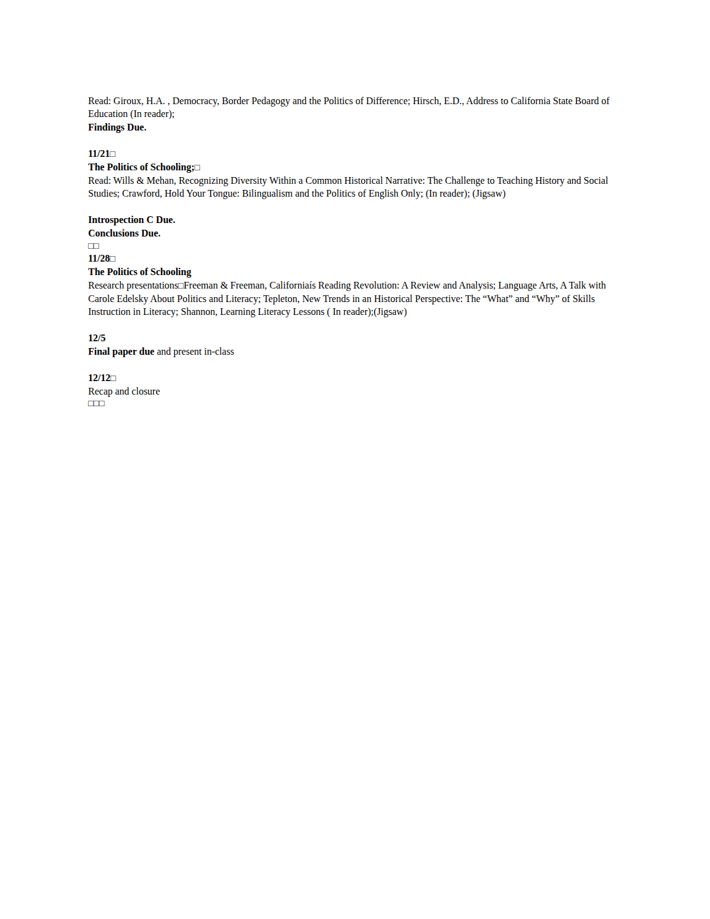Read: Giroux, H.A. , Democracy, Border Pedagogy and the Politics of Difference; Hirsch, E.D., Address to California State Board of Education (In reader);
Findings Due.
11/21□
The Politics of Schooling;□
Read: Wills & Mehan, Recognizing Diversity Within a Common Historical Narrative: The Challenge to Teaching History and Social Studies; Crawford, Hold Your Tongue: Bilingualism and the Politics of English Only; (In reader); (Jigsaw)
Introspection C Due.
Conclusions Due.
□□
11/28□
The Politics of Schooling
Research presentations□Freeman & Freeman, Californiaís Reading Revolution: A Review and Analysis; Language Arts, A Talk with Carole Edelsky About Politics and Literacy; Tepleton, New Trends in an Historical Perspective: The “What” and “Why” of Skills Instruction in Literacy; Shannon, Learning Literacy Lessons ( In reader);(Jigsaw)
12/5
Final paper due and present in-class
12/12□
Recap and closure
□□□